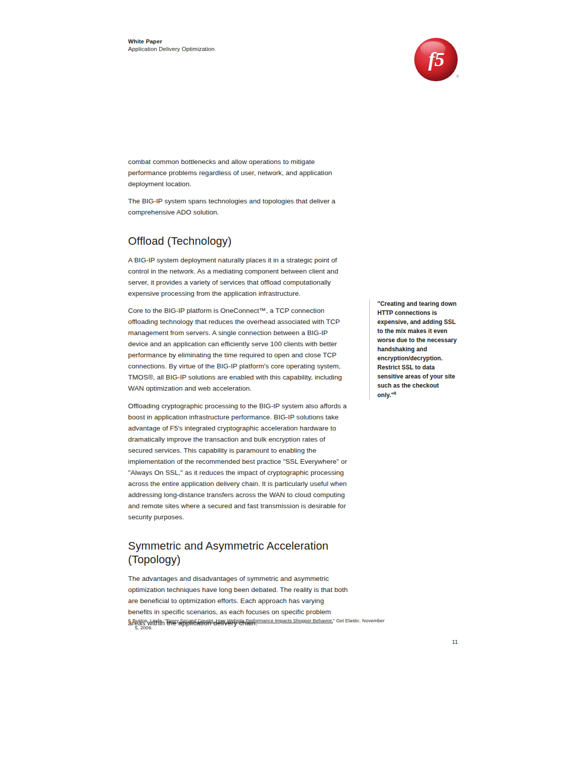White Paper
Application Delivery Optimization
f5
®
combat common bottlenecks and allow operations to mitigate performance problems regardless of user, network, and application deployment location.
The BIG-IP system spans technologies and topologies that deliver a comprehensive ADO solution.
Offload (Technology)
A BIG-IP system deployment naturally places it in a strategic point of control in the network. As a mediating component between client and server, it provides a variety of services that offload computationally expensive processing from the application infrastructure.
Core to the BIG-IP platform is OneConnect™, a TCP connection offloading technology that reduces the overhead associated with TCP management from servers. A single connection between a BIG-IP device and an application can efficiently serve 100 clients with better performance by eliminating the time required to open and close TCP connections. By virtue of the BIG-IP platform's core operating system, TMOS®, all BIG-IP solutions are enabled with this capability, including WAN optimization and web acceleration.
Offloading cryptographic processing to the BIG-IP system also affords a boost in application infrastructure performance. BIG-IP solutions take advantage of F5's integrated cryptographic acceleration hardware to dramatically improve the transaction and bulk encryption rates of secured services. This capability is paramount to enabling the implementation of the recommended best practice "SSL Everywhere" or "Always On SSL," as it reduces the impact of cryptographic processing across the entire application delivery chain. It is particularly useful when addressing long-distance transfers across the WAN to cloud computing and remote sites where a secured and fast transmission is desirable for security purposes.
Symmetric and Asymmetric Acceleration (Topology)
The advantages and disadvantages of symmetric and asymmetric optimization techniques have long been debated. The reality is that both are beneficial to optimization efforts. Each approach has varying benefits in specific scenarios, as each focuses on specific problem areas within the application delivery chain.
"Creating and tearing down HTTP connections is expensive, and adding SSL to the mix makes it even worse due to the necessary handshaking and encryption/decryption. Restrict SSL to data sensitive areas of your site such as the checkout only."6
6 Bustos, Linda. "Every Second Counts: How Website Performance Impacts Shopper Behavior," Get Elastic. November 5, 2009.
11